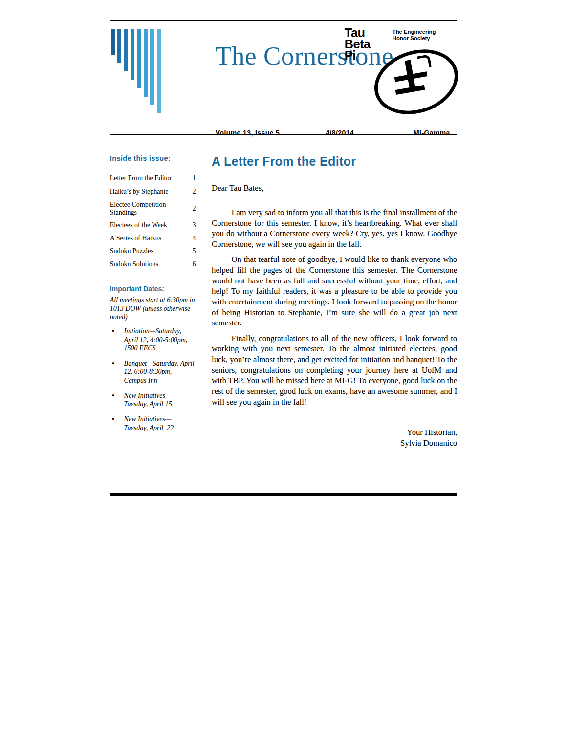The Cornerstone
Tau
Beta
Pi
The Engineering
Honor Society
Volume 13, Issue 5 4/8/2014 MI-Gamma
Inside this issue:
| Letter From the Editor | 1 |
| Haiku’s by Stephanie | 2 |
| Electee Competition Standings | 2 |
| Electees of the Week | 3 |
| A Series of Haikus | 4 |
| Sudoku Puzzles | 5 |
| Sudoku Solutions | 6 |
Important Dates:
All meetings start at 6:30pm in 1013 DOW (unless otherwise noted)
Initiation—Saturday, April 12, 4:00-5:00pm, 1500 EECS
Banquet—Saturday, April 12, 6:00-8:30pm, Campus Inn
New Initiatives — Tuesday, April 15
New Initiatives— Tuesday, April 22
A Letter From the Editor
Dear Tau Bates,
I am very sad to inform you all that this is the final installment of the Cornerstone for this semester. I know, it’s heartbreaking. What ever shall you do without a Cornerstone every week? Cry, yes, yes I know. Goodbye Cornerstone, we will see you again in the fall.
On that tearful note of goodbye, I would like to thank everyone who helped fill the pages of the Cornerstone this semester. The Cornerstone would not have been as full and successful without your time, effort, and help! To my faithful readers, it was a pleasure to be able to provide you with entertainment during meetings. I look forward to passing on the honor of being Historian to Stephanie, I’m sure she will do a great job next semester.
Finally, congratulations to all of the new officers, I look forward to working with you next semester. To the almost initiated electees, good luck, you’re almost there, and get excited for initiation and banquet! To the seniors, congratulations on completing your journey here at UofM and with TBP. You will be missed here at MI-G! To everyone, good luck on the rest of the semester, good luck on exams, have an awesome summer, and I will see you again in the fall!
Your Historian,
Sylvia Domanico